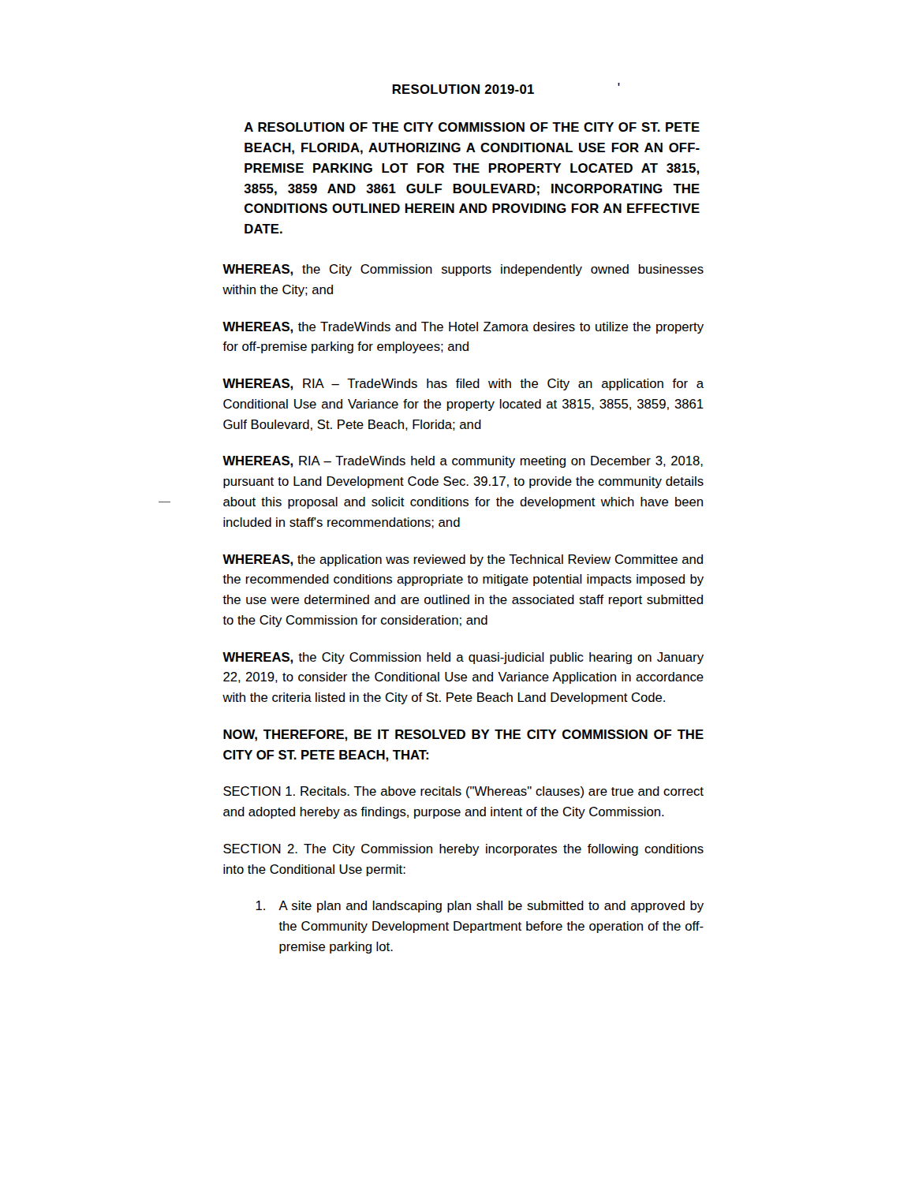RESOLUTION 2019-01 '
A RESOLUTION OF THE CITY COMMISSION OF THE CITY OF ST. PETE BEACH, FLORIDA, AUTHORIZING A CONDITIONAL USE FOR AN OFF-PREMISE PARKING LOT FOR THE PROPERTY LOCATED AT 3815, 3855, 3859 AND 3861 GULF BOULEVARD; INCORPORATING THE CONDITIONS OUTLINED HEREIN AND PROVIDING FOR AN EFFECTIVE DATE.
WHEREAS, the City Commission supports independently owned businesses within the City; and
WHEREAS, the TradeWinds and The Hotel Zamora desires to utilize the property for off-premise parking for employees; and
WHEREAS, RIA – TradeWinds has filed with the City an application for a Conditional Use and Variance for the property located at 3815, 3855, 3859, 3861 Gulf Boulevard, St. Pete Beach, Florida; and
WHEREAS, RIA – TradeWinds held a community meeting on December 3, 2018, pursuant to Land Development Code Sec. 39.17, to provide the community details about this proposal and solicit conditions for the development which have been included in staff's recommendations; and
WHEREAS, the application was reviewed by the Technical Review Committee and the recommended conditions appropriate to mitigate potential impacts imposed by the use were determined and are outlined in the associated staff report submitted to the City Commission for consideration; and
WHEREAS, the City Commission held a quasi-judicial public hearing on January 22, 2019, to consider the Conditional Use and Variance Application in accordance with the criteria listed in the City of St. Pete Beach Land Development Code.
NOW, THEREFORE, BE IT RESOLVED BY THE CITY COMMISSION OF THE CITY OF ST. PETE BEACH, THAT:
SECTION 1. Recitals. The above recitals ("Whereas" clauses) are true and correct and adopted hereby as findings, purpose and intent of the City Commission.
SECTION 2. The City Commission hereby incorporates the following conditions into the Conditional Use permit:
A site plan and landscaping plan shall be submitted to and approved by the Community Development Department before the operation of the off-premise parking lot.